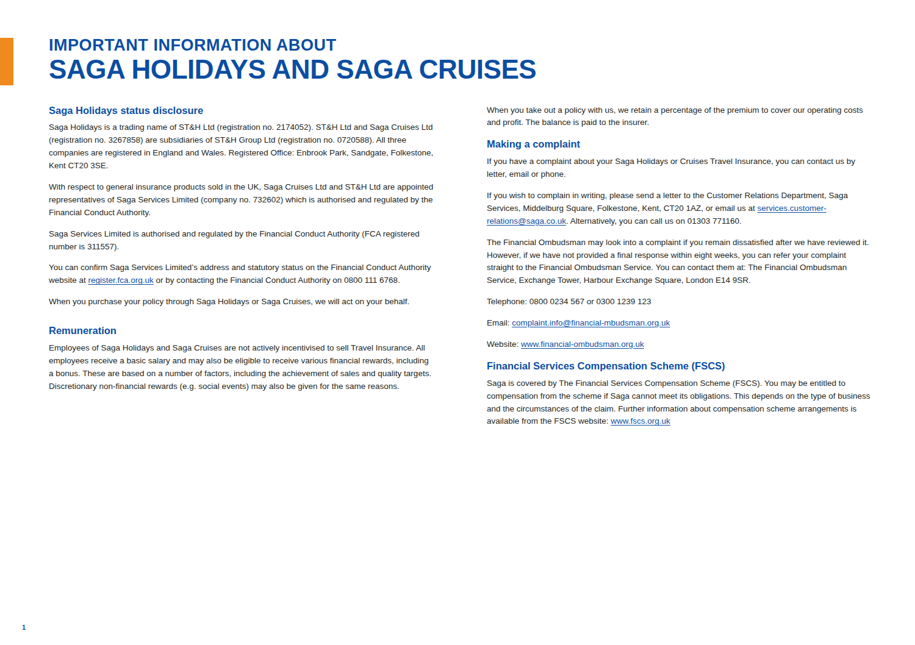Important information about
Saga Holidays and Saga Cruises
Saga Holidays status disclosure
Saga Holidays is a trading name of ST&H Ltd (registration no. 2174052). ST&H Ltd and Saga Cruises Ltd (registration no. 3267858) are subsidiaries of ST&H Group Ltd (registration no. 0720588). All three companies are registered in England and Wales. Registered Office: Enbrook Park, Sandgate, Folkestone, Kent CT20 3SE.
With respect to general insurance products sold in the UK, Saga Cruises Ltd and ST&H Ltd are appointed representatives of Saga Services Limited (company no. 732602) which is authorised and regulated by the Financial Conduct Authority.
Saga Services Limited is authorised and regulated by the Financial Conduct Authority (FCA registered number is 311557).
You can confirm Saga Services Limited’s address and statutory status on the Financial Conduct Authority website at register.fca.org.uk or by contacting the Financial Conduct Authority on 0800 111 6768.
When you purchase your policy through Saga Holidays or Saga Cruises, we will act on your behalf.
Remuneration
Employees of Saga Holidays and Saga Cruises are not actively incentivised to sell Travel Insurance. All employees receive a basic salary and may also be eligible to receive various financial rewards, including a bonus. These are based on a number of factors, including the achievement of sales and quality targets. Discretionary non-financial rewards (e.g. social events) may also be given for the same reasons.
When you take out a policy with us, we retain a percentage of the premium to cover our operating costs and profit. The balance is paid to the insurer.
Making a complaint
If you have a complaint about your Saga Holidays or Cruises Travel Insurance, you can contact us by letter, email or phone.
If you wish to complain in writing, please send a letter to the Customer Relations Department, Saga Services, Middelburg Square, Folkestone, Kent, CT20 1AZ, or email us at services.customer-relations@saga.co.uk. Alternatively, you can call us on 01303 771160.
The Financial Ombudsman may look into a complaint if you remain dissatisfied after we have reviewed it. However, if we have not provided a final response within eight weeks, you can refer your complaint straight to the Financial Ombudsman Service. You can contact them at: The Financial Ombudsman Service, Exchange Tower, Harbour Exchange Square, London E14 9SR.
Telephone: 0800 0234 567 or 0300 1239 123
Email: complaint.info@financial-mbudsman.org.uk
Website: www.financial-ombudsman.org.uk
Financial Services Compensation Scheme (FSCS)
Saga is covered by The Financial Services Compensation Scheme (FSCS). You may be entitled to compensation from the scheme if Saga cannot meet its obligations. This depends on the type of business and the circumstances of the claim. Further information about compensation scheme arrangements is available from the FSCS website: www.fscs.org.uk
1